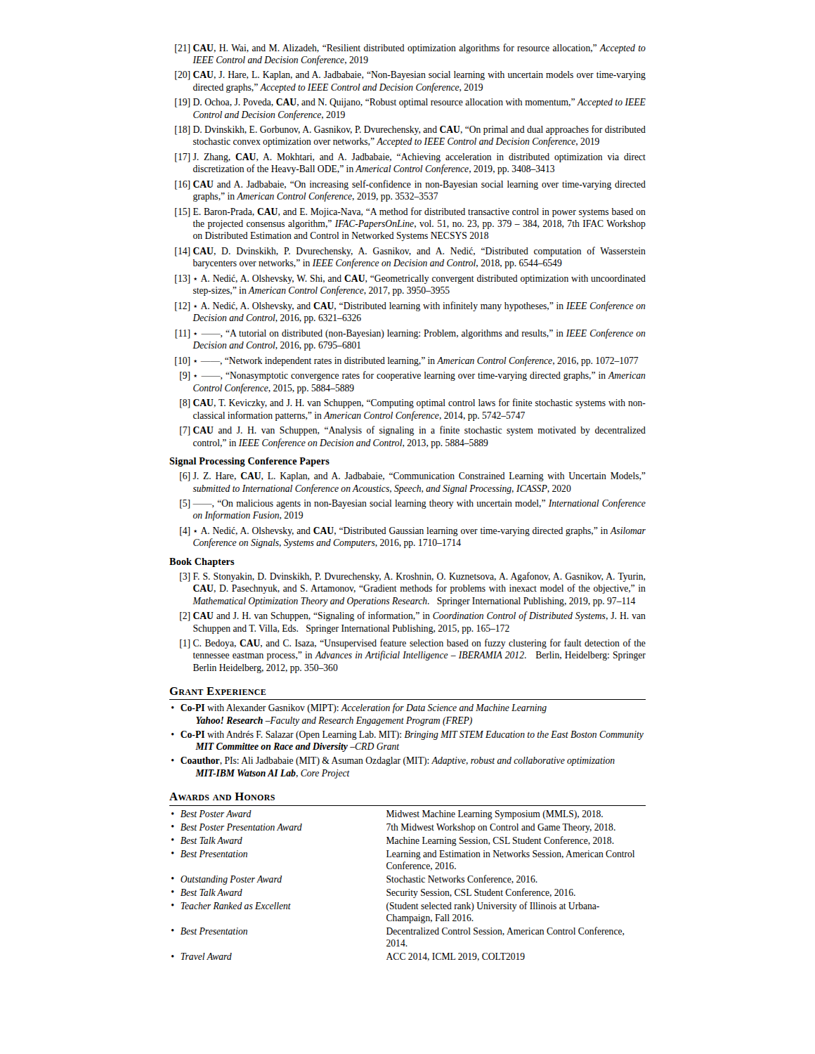[21] CAU, H. Wai, and M. Alizadeh, “Resilient distributed optimization algorithms for resource allocation,” Accepted to IEEE Control and Decision Conference, 2019
[20] CAU, J. Hare, L. Kaplan, and A. Jadbabaie, “Non-Bayesian social learning with uncertain models over time-varying directed graphs,” Accepted to IEEE Control and Decision Conference, 2019
[19] D. Ochoa, J. Poveda, CAU, and N. Quijano, “Robust optimal resource allocation with momentum,” Accepted to IEEE Control and Decision Conference, 2019
[18] D. Dvinskikh, E. Gorbunov, A. Gasnikov, P. Dvurechensky, and CAU, “On primal and dual approaches for distributed stochastic convex optimization over networks,” Accepted to IEEE Control and Decision Conference, 2019
[17] J. Zhang, CAU, A. Mokhtari, and A. Jadbabaie, “Achieving acceleration in distributed optimization via direct discretization of the Heavy-Ball ODE,” in Americal Control Conference, 2019, pp. 3408–3413
[16] CAU and A. Jadbabaie, “On increasing self-confidence in non-Bayesian social learning over time-varying directed graphs,” in American Control Conference, 2019, pp. 3532–3537
[15] E. Baron-Prada, CAU, and E. Mojica-Nava, “A method for distributed transactive control in power systems based on the projected consensus algorithm,” IFAC-PapersOnLine, vol. 51, no. 23, pp. 379 – 384, 2018, 7th IFAC Workshop on Distributed Estimation and Control in Networked Systems NECSYS 2018
[14] CAU, D. Dvinskikh, P. Dvurechensky, A. Gasnikov, and A. Nedić, “Distributed computation of Wasserstein barycenters over networks,” in IEEE Conference on Decision and Control, 2018, pp. 6544–6549
[13]⋆ A. Nedić, A. Olshevsky, W. Shi, and CAU, “Geometrically convergent distributed optimization with uncoordinated step-sizes,” in American Control Conference, 2017, pp. 3950–3955
[12]⋆ A. Nedić, A. Olshevsky, and CAU, “Distributed learning with infinitely many hypotheses,” in IEEE Conference on Decision and Control, 2016, pp. 6321–6326
[11]⋆ ——, “A tutorial on distributed (non-Bayesian) learning: Problem, algorithms and results,” in IEEE Conference on Decision and Control, 2016, pp. 6795–6801
[10]⋆ ——, “Network independent rates in distributed learning,” in American Control Conference, 2016, pp. 1072–1077
[9]⋆ ——, “Nonasymptotic convergence rates for cooperative learning over time-varying directed graphs,” in American Control Conference, 2015, pp. 5884–5889
[8] CAU, T. Keviczky, and J. H. van Schuppen, “Computing optimal control laws for finite stochastic systems with non-classical information patterns,” in American Control Conference, 2014, pp. 5742–5747
[7] CAU and J. H. van Schuppen, “Analysis of signaling in a finite stochastic system motivated by decentralized control,” in IEEE Conference on Decision and Control, 2013, pp. 5884–5889
Signal Processing Conference Papers
[6] J. Z. Hare, CAU, L. Kaplan, and A. Jadbabaie, “Communication Constrained Learning with Uncertain Models,” submitted to International Conference on Acoustics, Speech, and Signal Processing, ICASSP, 2020
[5]——, “On malicious agents in non-Bayesian social learning theory with uncertain model,” International Conference on Information Fusion, 2019
[4]⋆ A. Nedić, A. Olshevsky, and CAU, “Distributed Gaussian learning over time-varying directed graphs,” in Asilomar Conference on Signals, Systems and Computers, 2016, pp. 1710–1714
Book Chapters
[3] F. S. Stonyakin, D. Dvinskikh, P. Dvurechensky, A. Kroshnin, O. Kuznetsova, A. Agafonov, A. Gasnikov, A. Tyurin, CAU, D. Pasechnyuk, and S. Artamonov, “Gradient methods for problems with inexact model of the objective,” in Mathematical Optimization Theory and Operations Research. Springer International Publishing, 2019, pp. 97–114
[2] CAU and J. H. van Schuppen, “Signaling of information,” in Coordination Control of Distributed Systems, J. H. van Schuppen and T. Villa, Eds. Springer International Publishing, 2015, pp. 165–172
[1] C. Bedoya, CAU, and C. Isaza, “Unsupervised feature selection based on fuzzy clustering for fault detection of the tennessee eastman process,” in Advances in Artificial Intelligence – IBERAMIA 2012. Berlin, Heidelberg: Springer Berlin Heidelberg, 2012, pp. 350–360
Grant Experience
Co-PI with Alexander Gasnikov (MIPT): Acceleration for Data Science and Machine Learning Yahoo! Research –Faculty and Research Engagement Program (FREP)
Co-PI with Andrés F. Salazar (Open Learning Lab. MIT): Bringing MIT STEM Education to the East Boston Community MIT Committee on Race and Diversity –CRD Grant
Coauthor, PIs: Ali Jadbabaie (MIT) & Asuman Ozdaglar (MIT): Adaptive, robust and collaborative optimization MIT-IBM Watson AI Lab, Core Project
Awards and Honors
| Best Poster Award | Midwest Machine Learning Symposium (MMLS), 2018. |
| Best Poster Presentation Award | 7th Midwest Workshop on Control and Game Theory, 2018. |
| Best Talk Award | Machine Learning Session, CSL Student Conference, 2018. |
| Best Presentation | Learning and Estimation in Networks Session, American Control Conference, 2016. |
| Outstanding Poster Award | Stochastic Networks Conference, 2016. |
| Best Talk Award | Security Session, CSL Student Conference, 2016. |
| Teacher Ranked as Excellent | (Student selected rank) University of Illinois at Urbana-Champaign, Fall 2016. |
| Best Presentation | Decentralized Control Session, American Control Conference, 2014. |
| Travel Award | ACC 2014, ICML 2019, COLT2019 |